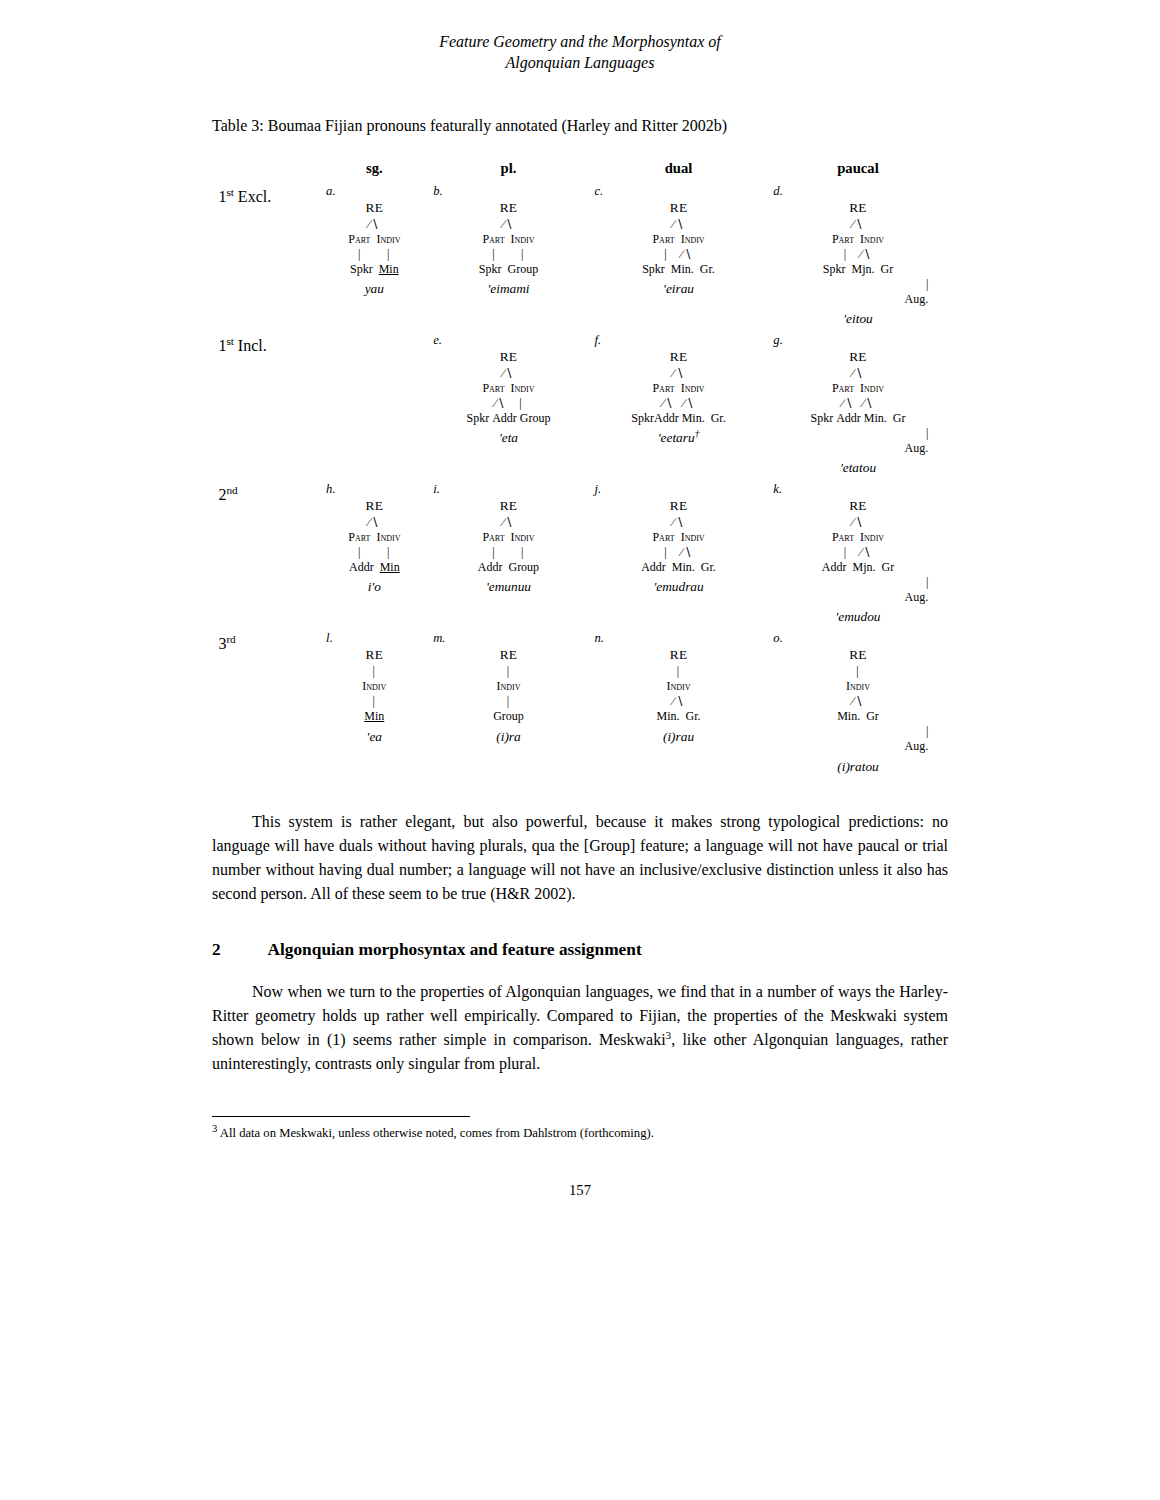Feature Geometry and the Morphosyntax of
Algonquian Languages
Table 3: Boumaa Fijian pronouns featurally annotated (Harley and Ritter 2002b)
| | sg. | pl. | dual | paucal |
| --- | --- | --- | --- | --- |
| 1 st Excl. | a. RE ∕∖ Part Indiv / / Spkr Min yau | b. RE ∕∖ Part Indiv / / Spkr Group 'eimami | c. RE ∕∖ Part Indiv / ∕∖ Spkr Min. Gr. 'eirau | d. RE ∕∖ Part Indiv / ∕∖ Spkr Mjn. Gr / Aug. 'eitou |
| 1 st Incl. | | e. RE ∕∖ Part Indiv ∕∖ / Spkr Addr Group 'eta | f. RE ∕∖ Part Indiv ∕∖ ∕∖ SpkrAddr Min. Gr. 'eetaru † | g. RE ∕∖ Part Indiv ∕∖ ∕∖ Spkr Addr Min. Gr / Aug. 'etatou |
| 2 nd | h. RE ∕∖ Part Indiv / / Addr Min i'o | i. RE ∕∖ Part Indiv / / Addr Group 'emunuu | j. RE ∕∖ Part Indiv / ∕∖ Addr Min. Gr. 'emudrau | k. RE ∕∖ Part Indiv / ∕∖ Addr Mjn. Gr / Aug. 'emudou |
| 3 rd | l. RE / Indiv / Min 'ea | m. RE / Indiv / Group (i)ra | n. RE / Indiv ∕∖ Min. Gr. (i)rau | o. RE / Indiv ∕∖ Min. Gr / Aug. (i)ratou |
This system is rather elegant, but also powerful, because it makes strong typological predictions: no language will have duals without having plurals, qua the [Group] feature; a language will not have paucal or trial number without having dual number; a language will not have an inclusive/exclusive distinction unless it also has second person. All of these seem to be true (H&R 2002).
2 Algonquian morphosyntax and feature assignment
Now when we turn to the properties of Algonquian languages, we find that in a number of ways the Harley-Ritter geometry holds up rather well empirically. Compared to Fijian, the properties of the Meskwaki system shown below in (1) seems rather simple in comparison. Meskwaki3, like other Algonquian languages, rather uninterestingly, contrasts only singular from plural.
3 All data on Meskwaki, unless otherwise noted, comes from Dahlstrom (forthcoming).
157